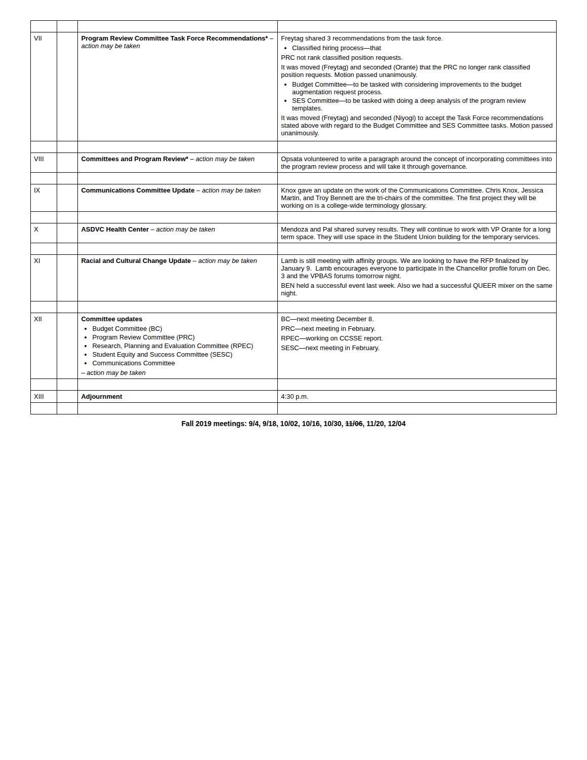| VII | | Program Review Committee Task Force Recommendations* – action may be taken | Freytag shared 3 recommendations from the task force. Classified hiring process—that PRC not rank classified position requests. It was moved (Freytag) and seconded (Orante) that the PRC no longer rank classified position requests. Motion passed unanimously. Budget Committee—to be tasked with considering improvements to the budget augmentation request process. SES Committee—to be tasked with doing a deep analysis of the program review templates. It was moved (Freytag) and seconded (Niyogi) to accept the Task Force recommendations stated above with regard to the Budget Committee and SES Committee tasks. Motion passed unanimously. |
| VIII | | Committees and Program Review* – action may be taken | Opsata volunteered to write a paragraph around the concept of incorporating committees into the program review process and will take it through governance. |
| IX | | Communications Committee Update – action may be taken | Knox gave an update on the work of the Communications Committee. Chris Knox, Jessica Martin, and Troy Bennett are the tri-chairs of the committee. The first project they will be working on is a college-wide terminology glossary. |
| X | | ASDVC Health Center – action may be taken | Mendoza and Pal shared survey results. They will continue to work with VP Orante for a long term space. They will use space in the Student Union building for the temporary services. |
| XI | | Racial and Cultural Change Update – action may be taken | Lamb is still meeting with affinity groups. We are looking to have the RFP finalized by January 9. Lamb encourages everyone to participate in the Chancellor profile forum on Dec. 3 and the VPBAS forums tomorrow night. BEN held a successful event last week. Also we had a successful QUEER mixer on the same night. |
| XII | | Committee updates Budget Committee (BC) Program Review Committee (PRC) Research, Planning and Evaluation Committee (RPEC) Student Equity and Success Committee (SESC) Communications Committee – action may be taken | BC—next meeting December 8. PRC—next meeting in February. RPEC—working on CCSSE report. SESC—next meeting in February. |
| XIII | | Adjournment | 4:30 p.m. |
Fall 2019 meetings: 9/4, 9/18, 10/02, 10/16, 10/30, 11/06, 11/20, 12/04